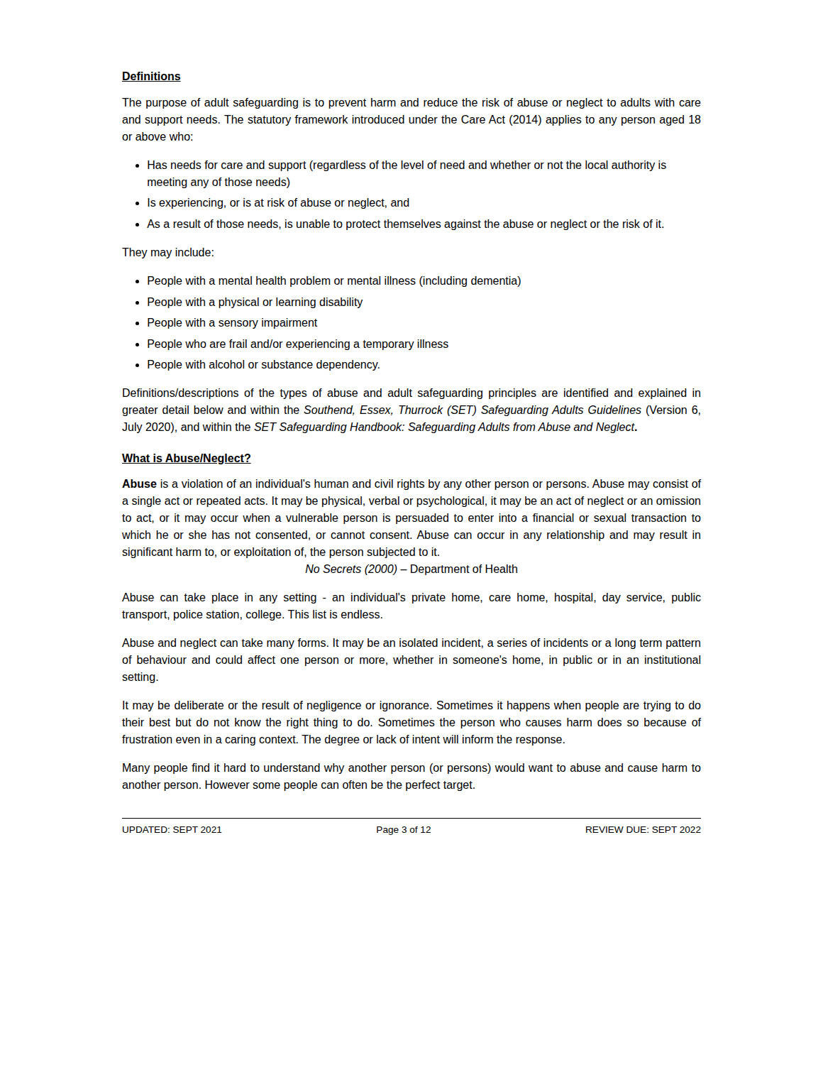Definitions
The purpose of adult safeguarding is to prevent harm and reduce the risk of abuse or neglect to adults with care and support needs. The statutory framework introduced under the Care Act (2014) applies to any person aged 18 or above who:
Has needs for care and support (regardless of the level of need and whether or not the local authority is meeting any of those needs)
Is experiencing, or is at risk of abuse or neglect, and
As a result of those needs, is unable to protect themselves against the abuse or neglect or the risk of it.
They may include:
People with a mental health problem or mental illness (including dementia)
People with a physical or learning disability
People with a sensory impairment
People who are frail and/or experiencing a temporary illness
People with alcohol or substance dependency.
Definitions/descriptions of the types of abuse and adult safeguarding principles are identified and explained in greater detail below and within the Southend, Essex, Thurrock (SET) Safeguarding Adults Guidelines (Version 6, July 2020), and within the SET Safeguarding Handbook: Safeguarding Adults from Abuse and Neglect.
What is Abuse/Neglect?
Abuse is a violation of an individual's human and civil rights by any other person or persons. Abuse may consist of a single act or repeated acts. It may be physical, verbal or psychological, it may be an act of neglect or an omission to act, or it may occur when a vulnerable person is persuaded to enter into a financial or sexual transaction to which he or she has not consented, or cannot consent. Abuse can occur in any relationship and may result in significant harm to, or exploitation of, the person subjected to it.
No Secrets (2000) – Department of Health
Abuse can take place in any setting - an individual's private home, care home, hospital, day service, public transport, police station, college. This list is endless.
Abuse and neglect can take many forms. It may be an isolated incident, a series of incidents or a long term pattern of behaviour and could affect one person or more, whether in someone's home, in public or in an institutional setting.
It may be deliberate or the result of negligence or ignorance. Sometimes it happens when people are trying to do their best but do not know the right thing to do. Sometimes the person who causes harm does so because of frustration even in a caring context. The degree or lack of intent will inform the response.
Many people find it hard to understand why another person (or persons) would want to abuse and cause harm to another person. However some people can often be the perfect target.
UPDATED: SEPT 2021 Page 3 of 12 REVIEW DUE: SEPT 2022